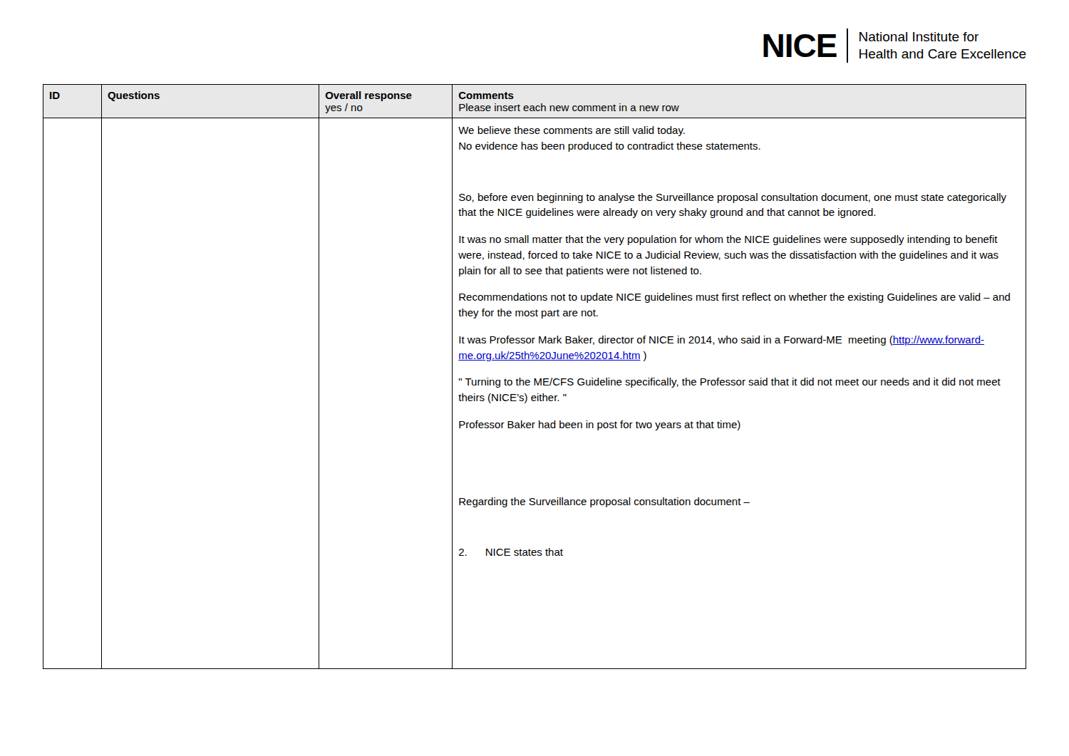NICE National Institute for
Health and Care Excellence
| ID | Questions | Overall response yes / no | Comments Please insert each new comment in a new row |
| --- | --- | --- | --- |
| | | | We believe these comments are still valid today. No evidence has been produced to contradict these statements. So, before even beginning to analyse the Surveillance proposal consultation document, one must state categorically that the NICE guidelines were already on very shaky ground and that cannot be ignored. It was no small matter that the very population for whom the NICE guidelines were supposedly intending to benefit were, instead, forced to take NICE to a Judicial Review, such was the dissatisfaction with the guidelines and it was plain for all to see that patients were not listened to. Recommendations not to update NICE guidelines must first reflect on whether the existing Guidelines are valid – and they for the most part are not. It was Professor Mark Baker, director of NICE in 2014, who said in a Forward-ME meeting ( http://www.forward-me.org.uk/25th%20June%202014.htm ) " Turning to the ME/CFS Guideline specifically, the Professor said that it did not meet our needs and it did not meet theirs (NICE’s) either. " Professor Baker had been in post for two years at that time) Regarding the Surveillance proposal consultation document – 2. NICE states that |